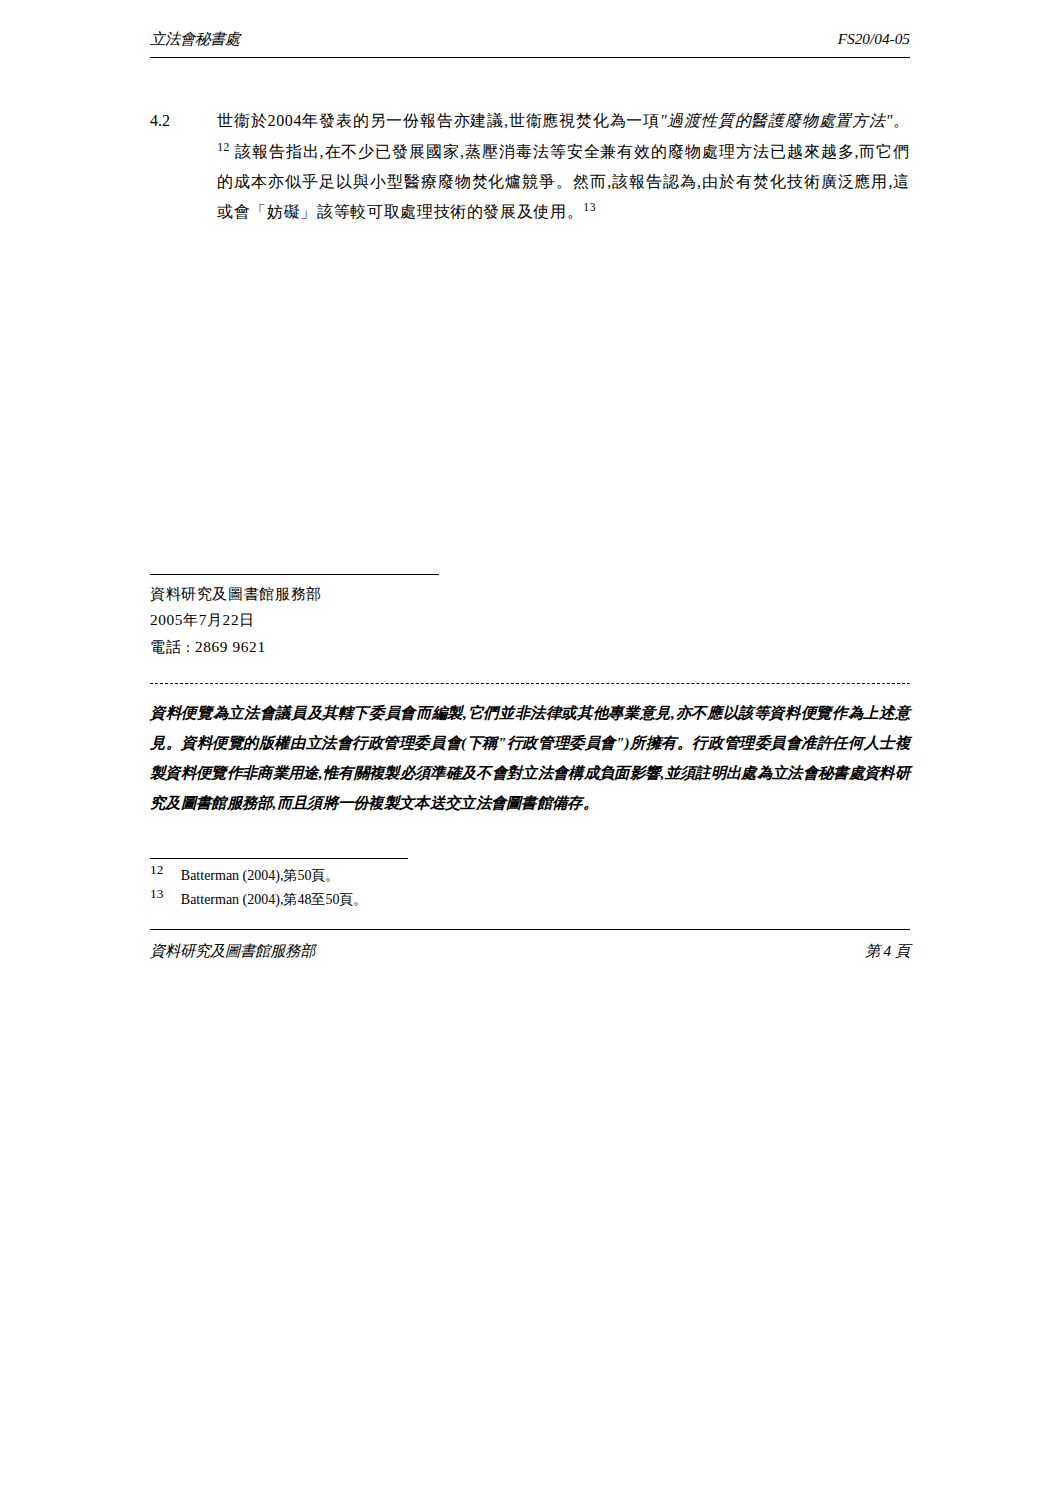立法會秘書處 FS20/04-05
4.2
世衞於2004年發表的另一份報告亦建議,世衞應視焚化為一項"過渡性質的醫護廢物處置方法"。12 該報告指出,在不少已發展國家,蒸壓消毒法等安全兼有效的廢物處理方法已越來越多,而它們的成本亦似乎足以與小型醫療廢物焚化爐競爭。然而,該報告認為,由於有焚化技術廣泛應用,這或會「妨礙」該等較可取處理技術的發展及使用。13
資料研究及圖書館服務部
2005年7月22日
電話 : 2869 9621
資料便覽為立法會議員及其轄下委員會而編製,它們並非法律或其他專業意見,亦不應以該等資料便覽作為上述意見。資料便覽的版權由立法會行政管理委員會(下稱"行政管理委員會")所擁有。行政管理委員會准許任何人士複製資料便覽作非商業用途,惟有關複製必須準確及不會對立法會構成負面影響,並須註明出處為立法會秘書處資料研究及圖書館服務部,而且須將一份複製文本送交立法會圖書館備存。
12
Batterman (2004),第50頁。
13
Batterman (2004),第48至50頁。
資料研究及圖書館服務部 第 4 頁